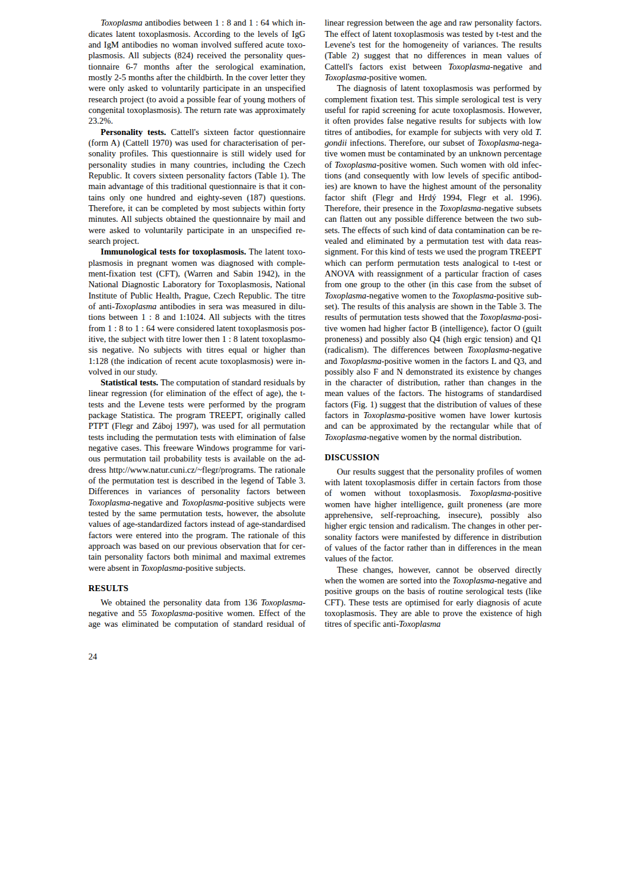Toxoplasma antibodies between 1 : 8 and 1 : 64 which indicates latent toxoplasmosis. According to the levels of IgG and IgM antibodies no woman involved suffered acute toxoplasmosis. All subjects (824) received the personality questionnaire 6-7 months after the serological examination, mostly 2-5 months after the childbirth. In the cover letter they were only asked to voluntarily participate in an unspecified research project (to avoid a possible fear of young mothers of congenital toxoplasmosis). The return rate was approximately 23.2%.
Personality tests. Cattell's sixteen factor questionnaire (form A) (Cattell 1970) was used for characterisation of personality profiles. This questionnaire is still widely used for personality studies in many countries, including the Czech Republic. It covers sixteen personality factors (Table 1). The main advantage of this traditional questionnaire is that it contains only one hundred and eighty-seven (187) questions. Therefore, it can be completed by most subjects within forty minutes. All subjects obtained the questionnaire by mail and were asked to voluntarily participate in an unspecified research project.
Immunological tests for toxoplasmosis. The latent toxoplasmosis in pregnant women was diagnosed with complement-fixation test (CFT), (Warren and Sabin 1942), in the National Diagnostic Laboratory for Toxoplasmosis, National Institute of Public Health, Prague, Czech Republic. The titre of anti-Toxoplasma antibodies in sera was measured in dilutions between 1 : 8 and 1:1024. All subjects with the titres from 1 : 8 to 1 : 64 were considered latent toxoplasmosis positive, the subject with titre lower then 1 : 8 latent toxoplasmosis negative. No subjects with titres equal or higher than 1:128 (the indication of recent acute toxoplasmosis) were involved in our study.
Statistical tests. The computation of standard residuals by linear regression (for elimination of the effect of age), the t-tests and the Levene tests were performed by the program package Statistica. The program TREEPT, originally called PTPT (Flegr and Záboj 1997), was used for all permutation tests including the permutation tests with elimination of false negative cases. This freeware Windows programme for various permutation tail probability tests is available on the address http://www.natur.cuni.cz/~flegr/programs. The rationale of the permutation test is described in the legend of Table 3. Differences in variances of personality factors between Toxoplasma-negative and Toxoplasma-positive subjects were tested by the same permutation tests, however, the absolute values of age-standardized factors instead of age-standardised factors were entered into the program. The rationale of this approach was based on our previous observation that for certain personality factors both minimal and maximal extremes were absent in Toxoplasma-positive subjects.
Results
We obtained the personality data from 136 Toxoplasma-negative and 55 Toxoplasma-positive women. Effect of the age was eliminated be computation of standard residual of linear regression between the age and raw personality factors. The effect of latent toxoplasmosis was tested by t-test and the Levene's test for the homogeneity of variances. The results (Table 2) suggest that no differences in mean values of Cattell's factors exist between Toxoplasma-negative and Toxoplasma-positive women.
The diagnosis of latent toxoplasmosis was performed by complement fixation test. This simple serological test is very useful for rapid screening for acute toxoplasmosis. However, it often provides false negative results for subjects with low titres of antibodies, for example for subjects with very old T. gondii infections. Therefore, our subset of Toxoplasma-negative women must be contaminated by an unknown percentage of Toxoplasma-positive women. Such women with old infections (and consequently with low levels of specific antibodies) are known to have the highest amount of the personality factor shift (Flegr and Hrdý 1994, Flegr et al. 1996). Therefore, their presence in the Toxoplasma-negative subsets can flatten out any possible difference between the two subsets. The effects of such kind of data contamination can be revealed and eliminated by a permutation test with data reassignment. For this kind of tests we used the program TREEPT which can perform permutation tests analogical to t-test or ANOVA with reassignment of a particular fraction of cases from one group to the other (in this case from the subset of Toxoplasma-negative women to the Toxoplasma-positive subset). The results of this analysis are shown in the Table 3. The results of permutation tests showed that the Toxoplasma-positive women had higher factor B (intelligence), factor O (guilt proneness) and possibly also Q4 (high ergic tension) and Q1 (radicalism). The differences between Toxoplasma-negative and Toxoplasma-positive women in the factors L and Q3, and possibly also F and N demonstrated its existence by changes in the character of distribution, rather than changes in the mean values of the factors. The histograms of standardised factors (Fig. 1) suggest that the distribution of values of these factors in Toxoplasma-positive women have lower kurtosis and can be approximated by the rectangular while that of Toxoplasma-negative women by the normal distribution.
Discussion
Our results suggest that the personality profiles of women with latent toxoplasmosis differ in certain factors from those of women without toxoplasmosis. Toxoplasma-positive women have higher intelligence, guilt proneness (are more apprehensive, self-reproaching, insecure), possibly also higher ergic tension and radicalism. The changes in other personality factors were manifested by difference in distribution of values of the factor rather than in differences in the mean values of the factor.
These changes, however, cannot be observed directly when the women are sorted into the Toxoplasma-negative and positive groups on the basis of routine serological tests (like CFT). These tests are optimised for early diagnosis of acute toxoplasmosis. They are able to prove the existence of high titres of specific anti-Toxoplasma
24